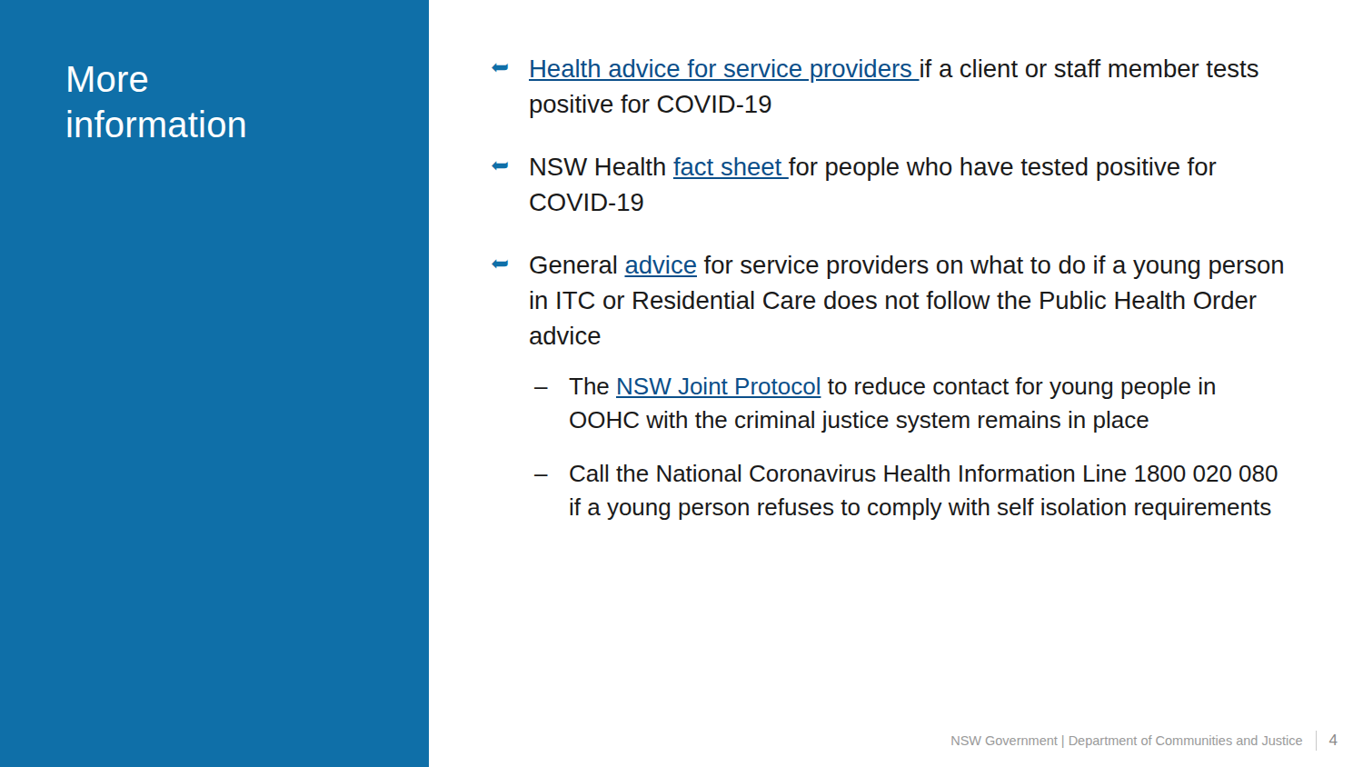More
information
Health advice for service providers if a client or staff member tests positive for COVID-19
NSW Health fact sheet for people who have tested positive for COVID-19
General advice for service providers on what to do if a young person in ITC or Residential Care does not follow the Public Health Order advice
The NSW Joint Protocol to reduce contact for young people in OOHC with the criminal justice system remains in place
Call the National Coronavirus Health Information Line 1800 020 080 if a young person refuses to comply with self isolation requirements
NSW Government | Department of Communities and Justice 4